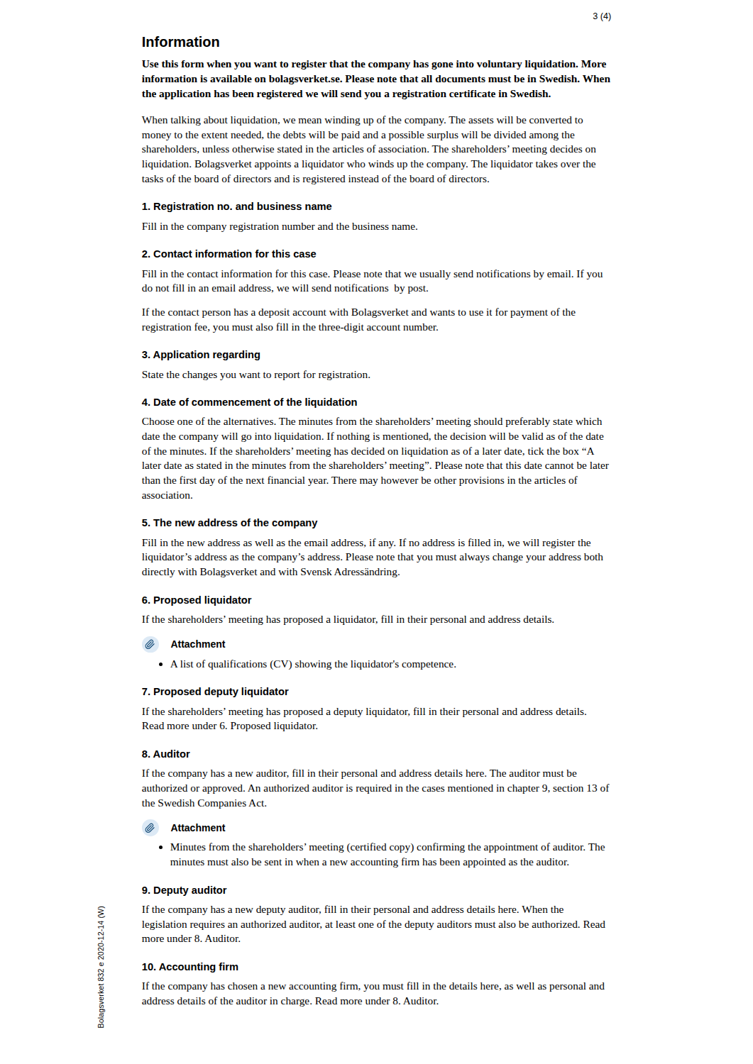3 (4)
Information
Use this form when you want to register that the company has gone into voluntary liquidation. More information is available on bolagsverket.se. Please note that all documents must be in Swedish. When the application has been registered we will send you a registration certificate in Swedish.
When talking about liquidation, we mean winding up of the company. The assets will be converted to money to the extent needed, the debts will be paid and a possible surplus will be divided among the shareholders, unless otherwise stated in the articles of association. The shareholders’ meeting decides on liquidation. Bolagsverket appoints a liquidator who winds up the company. The liquidator takes over the tasks of the board of directors and is registered instead of the board of directors.
1. Registration no. and business name
Fill in the company registration number and the business name.
2. Contact information for this case
Fill in the contact information for this case. Please note that we usually send notifications by email. If you do not fill in an email address, we will send notifications by post.
If the contact person has a deposit account with Bolagsverket and wants to use it for payment of the registration fee, you must also fill in the three-digit account number.
3. Application regarding
State the changes you want to report for registration.
4. Date of commencement of the liquidation
Choose one of the alternatives. The minutes from the shareholders’ meeting should preferably state which date the company will go into liquidation. If nothing is mentioned, the decision will be valid as of the date of the minutes. If the shareholders’ meeting has decided on liquidation as of a later date, tick the box “A later date as stated in the minutes from the shareholders’ meeting”. Please note that this date cannot be later than the first day of the next financial year. There may however be other provisions in the articles of association.
5. The new address of the company
Fill in the new address as well as the email address, if any. If no address is filled in, we will register the liquidator’s address as the company’s address. Please note that you must always change your address both directly with Bolagsverket and with Svensk Adressändring.
6. Proposed liquidator
If the shareholders’ meeting has proposed a liquidator, fill in their personal and address details.
Attachment
A list of qualifications (CV) showing the liquidator's competence.
7. Proposed deputy liquidator
If the shareholders’ meeting has proposed a deputy liquidator, fill in their personal and address details. Read more under 6. Proposed liquidator.
8. Auditor
If the company has a new auditor, fill in their personal and address details here. The auditor must be authorized or approved. An authorized auditor is required in the cases mentioned in chapter 9, section 13 of the Swedish Companies Act.
Attachment
Minutes from the shareholders’ meeting (certified copy) confirming the appointment of auditor. The minutes must also be sent in when a new accounting firm has been appointed as the auditor.
9. Deputy auditor
If the company has a new deputy auditor, fill in their personal and address details here. When the legislation requires an authorized auditor, at least one of the deputy auditors must also be authorized. Read more under 8. Auditor.
10. Accounting firm
If the company has chosen a new accounting firm, you must fill in the details here, as well as personal and address details of the auditor in charge. Read more under 8. Auditor.
Bolagsverket 832 e 2020-12-14 (W)